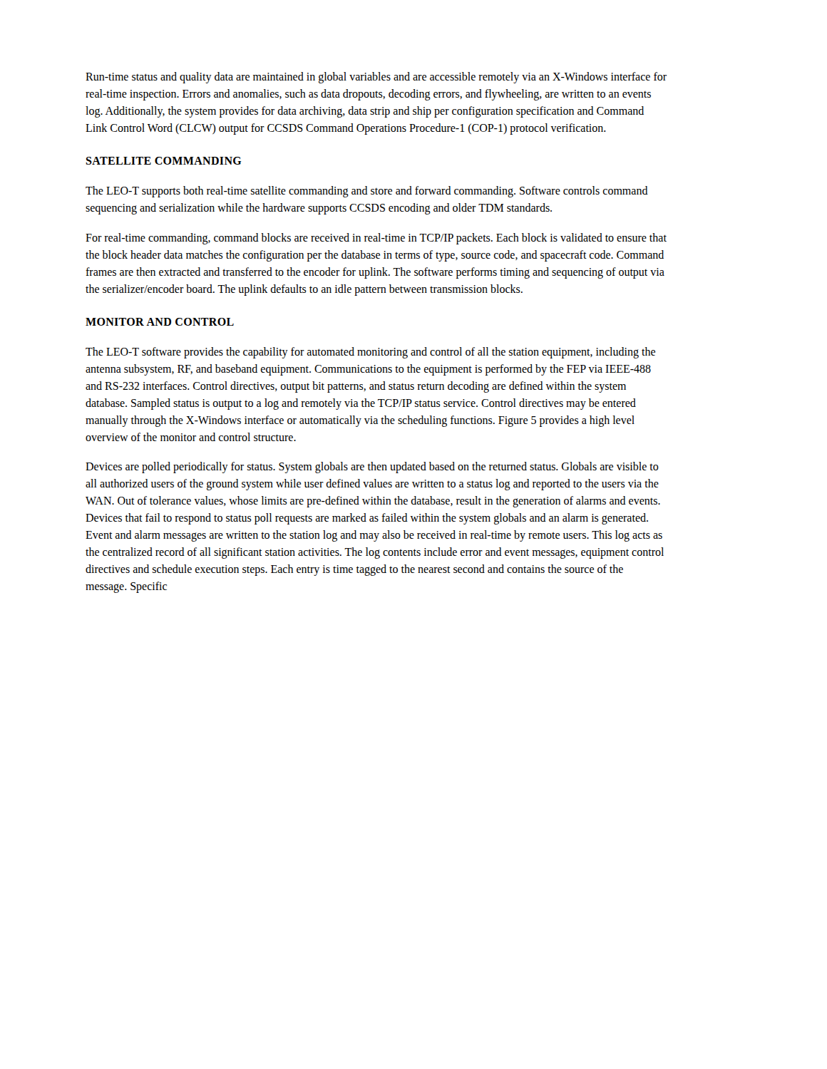Run-time status and quality data are maintained in global variables and are accessible remotely via an X-Windows interface for real-time inspection. Errors and anomalies, such as data dropouts, decoding errors, and flywheeling, are written to an events log. Additionally, the system provides for data archiving, data strip and ship per configuration specification and Command Link Control Word (CLCW) output for CCSDS Command Operations Procedure-1 (COP-1) protocol verification.
Satellite Commanding
The LEO-T supports both real-time satellite commanding and store and forward commanding. Software controls command sequencing and serialization while the hardware supports CCSDS encoding and older TDM standards.
For real-time commanding, command blocks are received in real-time in TCP/IP packets. Each block is validated to ensure that the block header data matches the configuration per the database in terms of type, source code, and spacecraft code. Command frames are then extracted and transferred to the encoder for uplink. The software performs timing and sequencing of output via the serializer/encoder board. The uplink defaults to an idle pattern between transmission blocks.
Monitor and Control
The LEO-T software provides the capability for automated monitoring and control of all the station equipment, including the antenna subsystem, RF, and baseband equipment. Communications to the equipment is performed by the FEP via IEEE-488 and RS-232 interfaces. Control directives, output bit patterns, and status return decoding are defined within the system database. Sampled status is output to a log and remotely via the TCP/IP status service. Control directives may be entered manually through the X-Windows interface or automatically via the scheduling functions. Figure 5 provides a high level overview of the monitor and control structure.
Devices are polled periodically for status. System globals are then updated based on the returned status. Globals are visible to all authorized users of the ground system while user defined values are written to a status log and reported to the users via the WAN. Out of tolerance values, whose limits are pre-defined within the database, result in the generation of alarms and events. Devices that fail to respond to status poll requests are marked as failed within the system globals and an alarm is generated. Event and alarm messages are written to the station log and may also be received in real-time by remote users. This log acts as the centralized record of all significant station activities. The log contents include error and event messages, equipment control directives and schedule execution steps. Each entry is time tagged to the nearest second and contains the source of the message. Specific